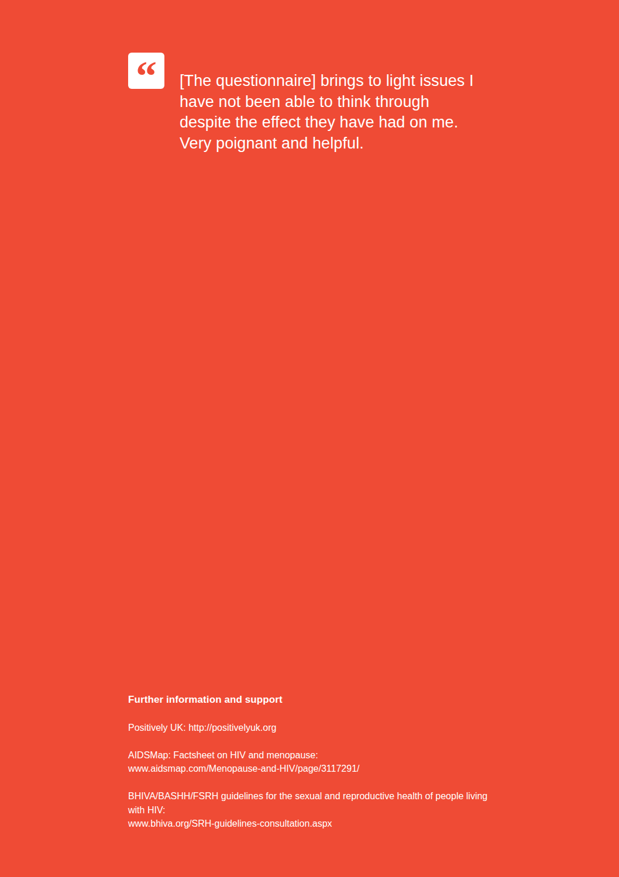“
[The questionnaire] brings to light issues I have not been able to think through despite the effect they have had on me. Very poignant and helpful.
Further information and support
Positively UK: http://positivelyuk.org
AIDSMap: Factsheet on HIV and menopause:
www.aidsmap.com/Menopause-and-HIV/page/3117291/
BHIVA/BASHH/FSRH guidelines for the sexual and reproductive health of people living with HIV:
www.bhiva.org/SRH-guidelines-consultation.aspx